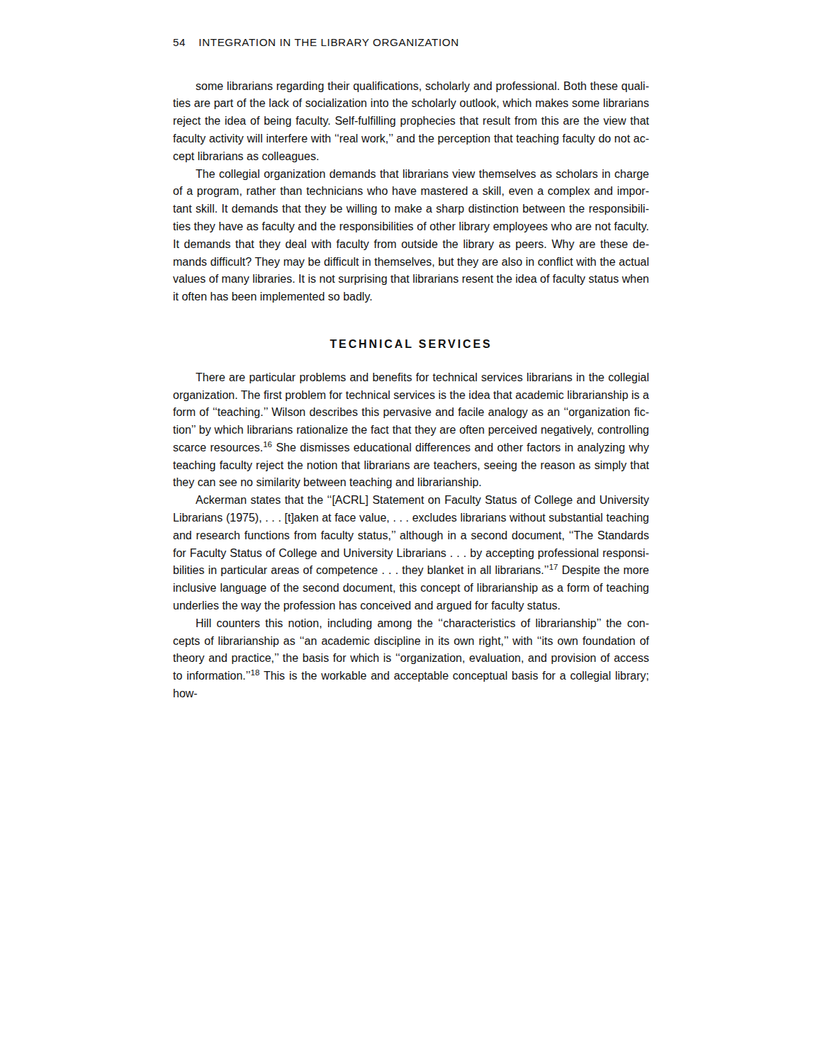54 Integration in the Library Organization
some librarians regarding their qualifications, scholarly and professional. Both these qualities are part of the lack of socialization into the scholarly outlook, which makes some librarians reject the idea of being faculty. Self-fulfilling prophecies that result from this are the view that faculty activity will interfere with ‘‘real work,’’ and the perception that teaching faculty do not accept librarians as colleagues.
The collegial organization demands that librarians view themselves as scholars in charge of a program, rather than technicians who have mastered a skill, even a complex and important skill. It demands that they be willing to make a sharp distinction between the responsibilities they have as faculty and the responsibilities of other library employees who are not faculty. It demands that they deal with faculty from outside the library as peers. Why are these demands difficult? They may be difficult in themselves, but they are also in conflict with the actual values of many libraries. It is not surprising that librarians resent the idea of faculty status when it often has been implemented so badly.
Technical Services
There are particular problems and benefits for technical services librarians in the collegial organization. The first problem for technical services is the idea that academic librarianship is a form of ‘‘teaching.’’ Wilson describes this pervasive and facile analogy as an ‘‘organization fiction’’ by which librarians rationalize the fact that they are often perceived negatively, controlling scarce resources.16 She dismisses educational differences and other factors in analyzing why teaching faculty reject the notion that librarians are teachers, seeing the reason as simply that they can see no similarity between teaching and librarianship.
Ackerman states that the ‘‘[ACRL] Statement on Faculty Status of College and University Librarians (1975), . . . [t]aken at face value, . . . excludes librarians without substantial teaching and research functions from faculty status,’’ although in a second document, ‘‘The Standards for Faculty Status of College and University Librarians . . . by accepting professional responsibilities in particular areas of competence . . . they blanket in all librarians.’’17 Despite the more inclusive language of the second document, this concept of librarianship as a form of teaching underlies the way the profession has conceived and argued for faculty status.
Hill counters this notion, including among the ‘‘characteristics of librarianship’’ the concepts of librarianship as ‘‘an academic discipline in its own right,’’ with ‘‘its own foundation of theory and practice,’’ the basis for which is ‘‘organization, evaluation, and provision of access to information.’’18 This is the workable and acceptable conceptual basis for a collegial library; how-